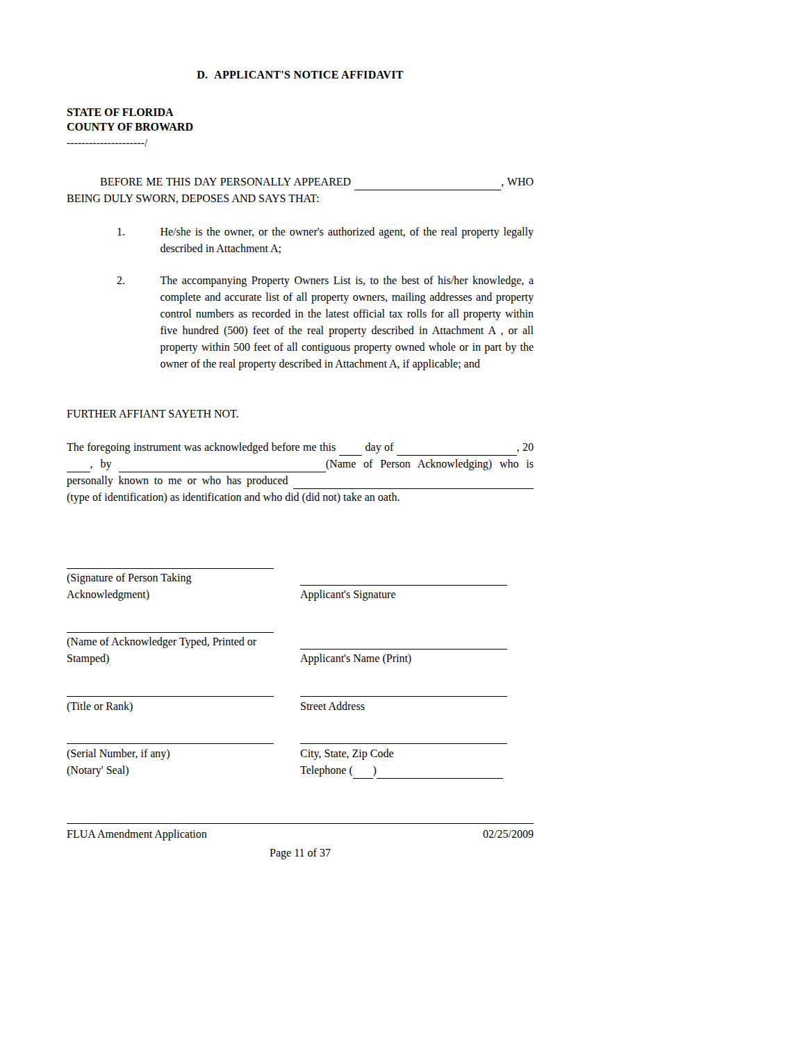D. APPLICANT'S NOTICE AFFIDAVIT
STATE OF FLORIDA
COUNTY OF BROWARD
---------------------/
BEFORE ME THIS DAY PERSONALLY APPEARED , WHO BEING DULY SWORN, DEPOSES AND SAYS THAT:
He/she is the owner, or the owner's authorized agent, of the real property legally described in Attachment A;
The accompanying Property Owners List is, to the best of his/her knowledge, a complete and accurate list of all property owners, mailing addresses and property control numbers as recorded in the latest official tax rolls for all property within five hundred (500) feet of the real property described in Attachment A , or all property within 500 feet of all contiguous property owned whole or in part by the owner of the real property described in Attachment A, if applicable; and
FURTHER AFFIANT SAYETH NOT.
The foregoing instrument was acknowledged before me this day of , 20 , by (Name of Person Acknowledging) who is personally known to me or who has produced (type of identification) as identification and who did (did not) take an oath.
| (Signature of Person Taking Acknowledgment) | Applicant's Signature |
| (Name of Acknowledger Typed, Printed or Stamped) | Applicant's Name (Print) |
| (Title or Rank) | Street Address |
| (Serial Number, if any) | City, State, Zip Code |
| (Notary' Seal) | Telephone ( ) |
FLUA Amendment Application
02/25/2009
Page 11 of 37